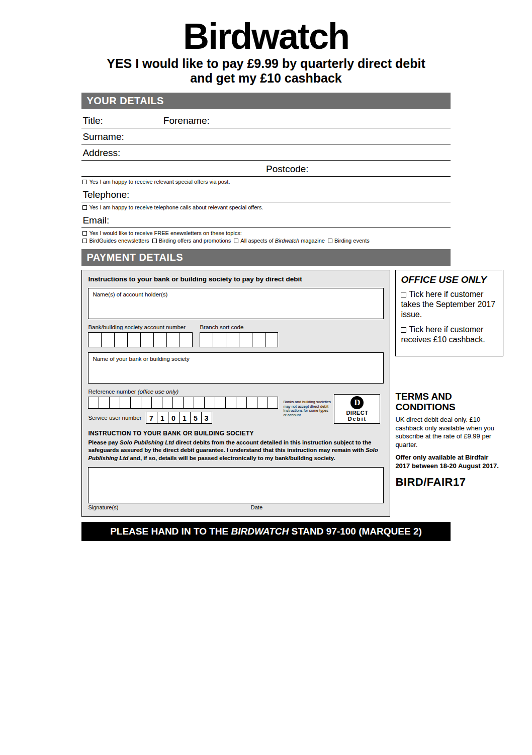Birdwatch
YES I would like to pay £9.99 by quarterly direct debit
and get my £10 cashback
YOUR DETAILS
Title: Forename:
Surname:
Address:
Postcode:
Yes I am happy to receive relevant special offers via post.
Telephone:
Yes I am happy to receive telephone calls about relevant special offers.
Email:
Yes I would like to receive FREE enewsletters on these topics:
BirdGuides enewsletters Birding offers and promotions All aspects of Birdwatch magazine Birding events
PAYMENT DETAILS
Instructions to your bank or building society to pay by direct debit
Name(s) of account holder(s)
Bank/building society account number
Branch sort code
Name of your bank or building society
Reference number (office use only)
Service user number
7
1
0
1
5
3
Banks and building societies may not accept direct debit Instructions for some types of account
D
DIRECT
Debit
INSTRUCTION TO YOUR BANK OR BUILDING SOCIETY
Please pay Solo Publishing Ltd direct debits from the account detailed in this instruction subject to the safeguards assured by the direct debit guarantee. I understand that this instruction may remain with Solo Publishing Ltd and, if so, details will be passed electronically to my bank/building society.
Signature(s) Date
OFFICE USE ONLY
Tick here if customer takes the September 2017 issue.
Tick here if customer receives £10 cashback.
TERMS AND CONDITIONS
UK direct debit deal only. £10 cashback only available when you subscribe at the rate of £9.99 per quarter.
Offer only available at Birdfair 2017 between 18-20 August 2017.
BIRD/FAIR17
PLEASE HAND IN TO THE BIRDWATCH STAND 97-100 (MARQUEE 2)